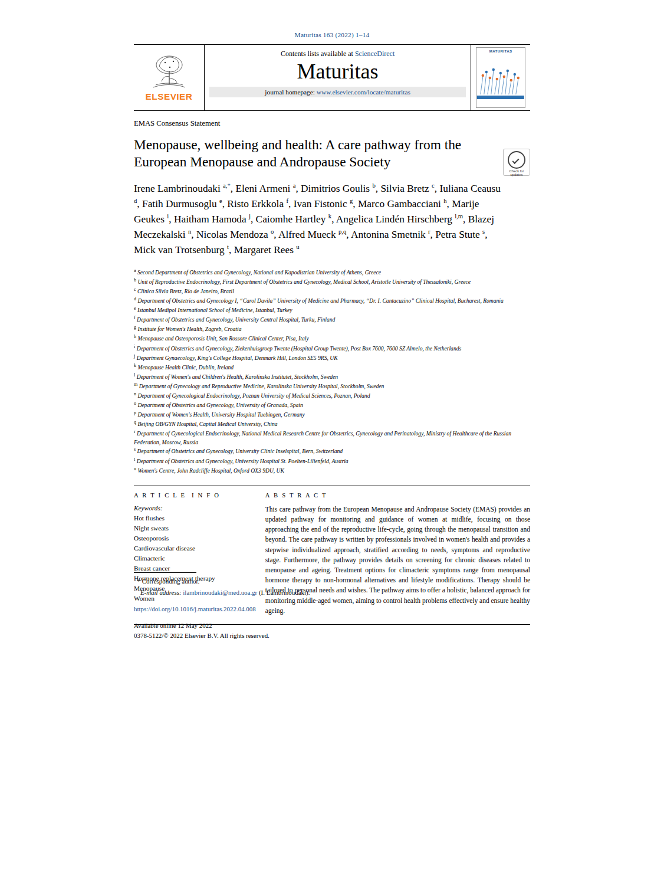Maturitas 163 (2022) 1–14
ELSEVIER
Contents lists available at ScienceDirect
Maturitas
journal homepage: www.elsevier.com/locate/maturitas
MATURITAS
EMAS Consensus Statement
Check for
updates
Menopause, wellbeing and health: A care pathway from the European Menopause and Andropause Society
Irene Lambrinoudaki a,*, Eleni Armeni a, Dimitrios Goulis b, Silvia Bretz c, Iuliana Ceausu d, Fatih Durmusoglu e, Risto Erkkola f, Ivan Fistonic g, Marco Gambacciani h, Marije Geukes i, Haitham Hamoda j, Caiomhe Hartley k, Angelica Lindén Hirschberg l,m, Blazej Meczekalski n, Nicolas Mendoza o, Alfred Mueck p,q, Antonina Smetnik r, Petra Stute s, Mick van Trotsenburg t, Margaret Rees u
a Second Department of Obstetrics and Gynecology, National and Kapodistrian University of Athens, Greece
b Unit of Reproductive Endocrinology, First Department of Obstetrics and Gynecology, Medical School, Aristotle University of Thessaloniki, Greece
c Clinica Silvia Bretz, Rio de Janeiro, Brazil
d Department of Obstetrics and Gynecology I, “Carol Davila” University of Medicine and Pharmacy, “Dr. I. Cantacuzino” Clinical Hospital, Bucharest, Romania
e Istanbul Medipol International School of Medicine, Istanbul, Turkey
f Department of Obstetrics and Gynecology, University Central Hospital, Turku, Finland
g Institute for Women's Health, Zagreb, Croatia
h Menopause and Osteoporosis Unit, San Rossore Clinical Center, Pisa, Italy
i Department of Obstetrics and Gynecology, Ziekenhuisgroep Twente (Hospital Group Twente), Post Box 7600, 7600 SZ Almelo, the Netherlands
j Department Gynaecology, King's College Hospital, Denmark Hill, London SE5 9RS, UK
k Menopause Health Clinic, Dublin, Ireland
l Department of Women's and Children's Health, Karolinska Institutet, Stockholm, Sweden
m Department of Gynecology and Reproductive Medicine, Karolinska University Hospital, Stockholm, Sweden
n Department of Gynecological Endocrinology, Poznan University of Medical Sciences, Poznan, Poland
o Department of Obstetrics and Gynecology, University of Granada, Spain
p Department of Women's Health, University Hospital Tuebingen, Germany
q Beijing OB/GYN Hospital, Capital Medical University, China
r Department of Gynecological Endocrinology, National Medical Research Centre for Obstetrics, Gynecology and Perinatology, Ministry of Healthcare of the Russian Federation, Moscow, Russia
s Department of Obstetrics and Gynecology, University Clinic Inselspital, Bern, Switzerland
t Department of Obstetrics and Gynecology, University Hospital St. Poelten-Lilienfeld, Austria
u Women's Centre, John Radcliffe Hospital, Oxford OX3 9DU, UK
A R T I C L E I N F O
Keywords:
Hot flushes
Night sweats
Osteoporosis
Cardiovascular disease
Climacteric
Breast cancer
Hormone replacement therapy
Menopause
Women
A B S T R A C T
This care pathway from the European Menopause and Andropause Society (EMAS) provides an updated pathway for monitoring and guidance of women at midlife, focusing on those approaching the end of the reproductive life-cycle, going through the menopausal transition and beyond. The care pathway is written by professionals involved in women's health and provides a stepwise individualized approach, stratified according to needs, symptoms and reproductive stage. Furthermore, the pathway provides details on screening for chronic diseases related to menopause and ageing. Treatment options for climacteric symptoms range from menopausal hormone therapy to non-hormonal alternatives and lifestyle modifications. Therapy should be tailored to personal needs and wishes. The pathway aims to offer a holistic, balanced approach for monitoring middle-aged women, aiming to control health problems effectively and ensure healthy ageing.
* Corresponding author.
E-mail address: ilambrinoudaki@med.uoa.gr (I. Lambrinoudaki).
https://doi.org/10.1016/j.maturitas.2022.04.008
Available online 12 May 2022
0378-5122/© 2022 Elsevier B.V. All rights reserved.